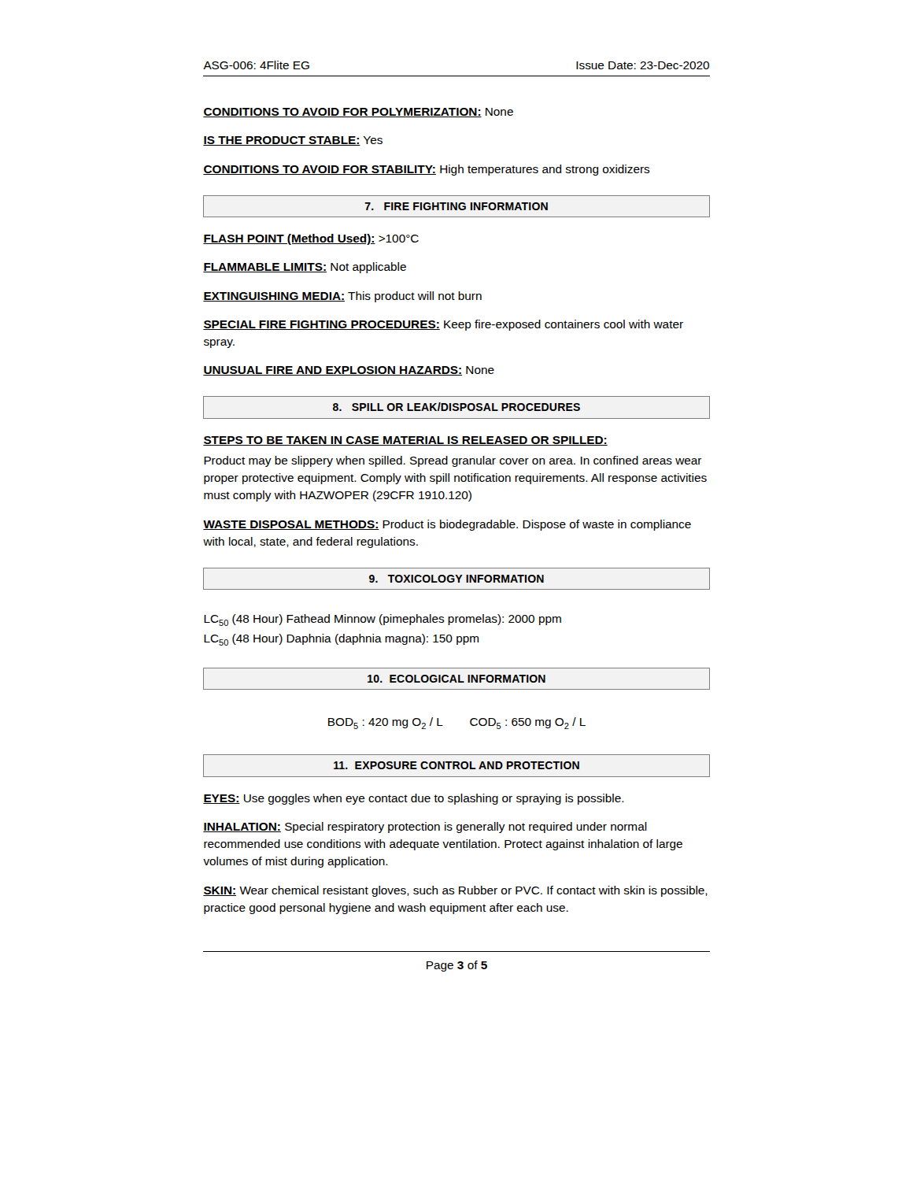ASG-006: 4Flite EG Issue Date: 23-Dec-2020
CONDITIONS TO AVOID FOR POLYMERIZATION: None
IS THE PRODUCT STABLE: Yes
CONDITIONS TO AVOID FOR STABILITY: High temperatures and strong oxidizers
7. FIRE FIGHTING INFORMATION
FLASH POINT (Method Used): >100°C
FLAMMABLE LIMITS: Not applicable
EXTINGUISHING MEDIA: This product will not burn
SPECIAL FIRE FIGHTING PROCEDURES: Keep fire-exposed containers cool with water spray.
UNUSUAL FIRE AND EXPLOSION HAZARDS: None
8. SPILL OR LEAK/DISPOSAL PROCEDURES
STEPS TO BE TAKEN IN CASE MATERIAL IS RELEASED OR SPILLED:
Product may be slippery when spilled. Spread granular cover on area. In confined areas wear proper protective equipment. Comply with spill notification requirements. All response activities must comply with HAZWOPER (29CFR 1910.120)
WASTE DISPOSAL METHODS: Product is biodegradable. Dispose of waste in compliance with local, state, and federal regulations.
9. TOXICOLOGY INFORMATION
LC50 (48 Hour) Fathead Minnow (pimephales promelas): 2000 ppm
LC50 (48 Hour) Daphnia (daphnia magna): 150 ppm
10. ECOLOGICAL INFORMATION
BOD5 : 420 mg O2 / L COD5 : 650 mg O2 / L
11. EXPOSURE CONTROL AND PROTECTION
EYES: Use goggles when eye contact due to splashing or spraying is possible.
INHALATION: Special respiratory protection is generally not required under normal recommended use conditions with adequate ventilation. Protect against inhalation of large volumes of mist during application.
SKIN: Wear chemical resistant gloves, such as Rubber or PVC. If contact with skin is possible, practice good personal hygiene and wash equipment after each use.
Page 3 of 5